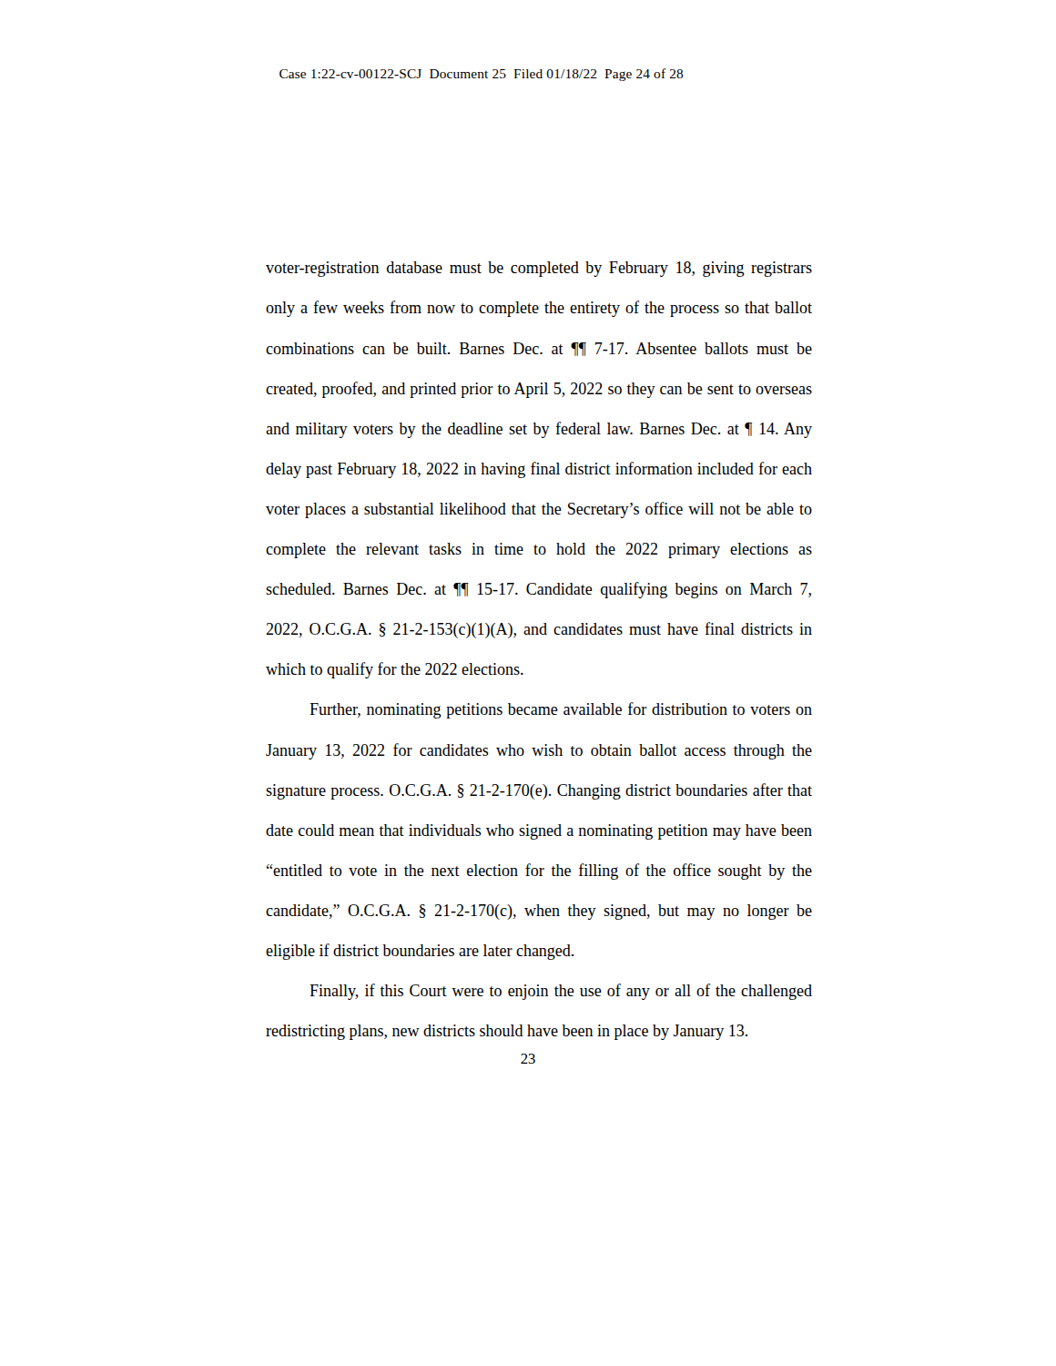Case 1:22-cv-00122-SCJ Document 25 Filed 01/18/22 Page 24 of 28
voter-registration database must be completed by February 18, giving registrars only a few weeks from now to complete the entirety of the process so that ballot combinations can be built. Barnes Dec. at ¶¶ 7-17. Absentee ballots must be created, proofed, and printed prior to April 5, 2022 so they can be sent to overseas and military voters by the deadline set by federal law. Barnes Dec. at ¶ 14. Any delay past February 18, 2022 in having final district information included for each voter places a substantial likelihood that the Secretary’s office will not be able to complete the relevant tasks in time to hold the 2022 primary elections as scheduled. Barnes Dec. at ¶¶ 15-17. Candidate qualifying begins on March 7, 2022, O.C.G.A. § 21-2-153(c)(1)(A), and candidates must have final districts in which to qualify for the 2022 elections.
Further, nominating petitions became available for distribution to voters on January 13, 2022 for candidates who wish to obtain ballot access through the signature process. O.C.G.A. § 21-2-170(e). Changing district boundaries after that date could mean that individuals who signed a nominating petition may have been “entitled to vote in the next election for the filling of the office sought by the candidate,” O.C.G.A. § 21-2-170(c), when they signed, but may no longer be eligible if district boundaries are later changed.
Finally, if this Court were to enjoin the use of any or all of the challenged redistricting plans, new districts should have been in place by January 13.
23